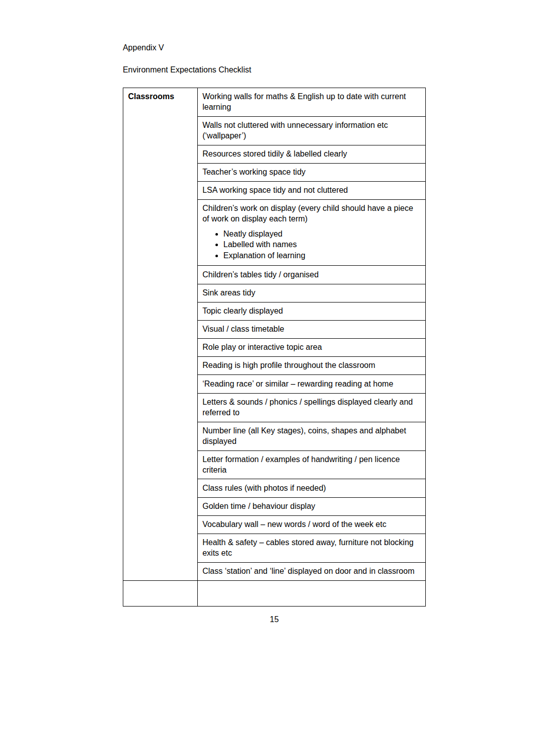Appendix V
Environment Expectations Checklist
| Classrooms | Working walls for maths & English up to date with current learning |
| Walls not cluttered with unnecessary information etc (‘wallpaper’) |
| Resources stored tidily & labelled clearly |
| Teacher’s working space tidy |
| LSA working space tidy and not cluttered |
| Children’s work on display (every child should have a piece of work on display each term) Neatly displayed Labelled with names Explanation of learning |
| Children’s tables tidy / organised |
| Sink areas tidy |
| Topic clearly displayed |
| Visual / class timetable |
| Role play or interactive topic area |
| Reading is high profile throughout the classroom |
| ‘Reading race’ or similar – rewarding reading at home |
| Letters & sounds / phonics / spellings displayed clearly and referred to |
| Number line (all Key stages), coins, shapes and alphabet displayed |
| Letter formation / examples of handwriting / pen licence criteria |
| Class rules (with photos if needed) |
| Golden time / behaviour display |
| Vocabulary wall – new words / word of the week etc |
| Health & safety – cables stored away, furniture not blocking exits etc |
| Class ‘station’ and ‘line’ displayed on door and in classroom |
15